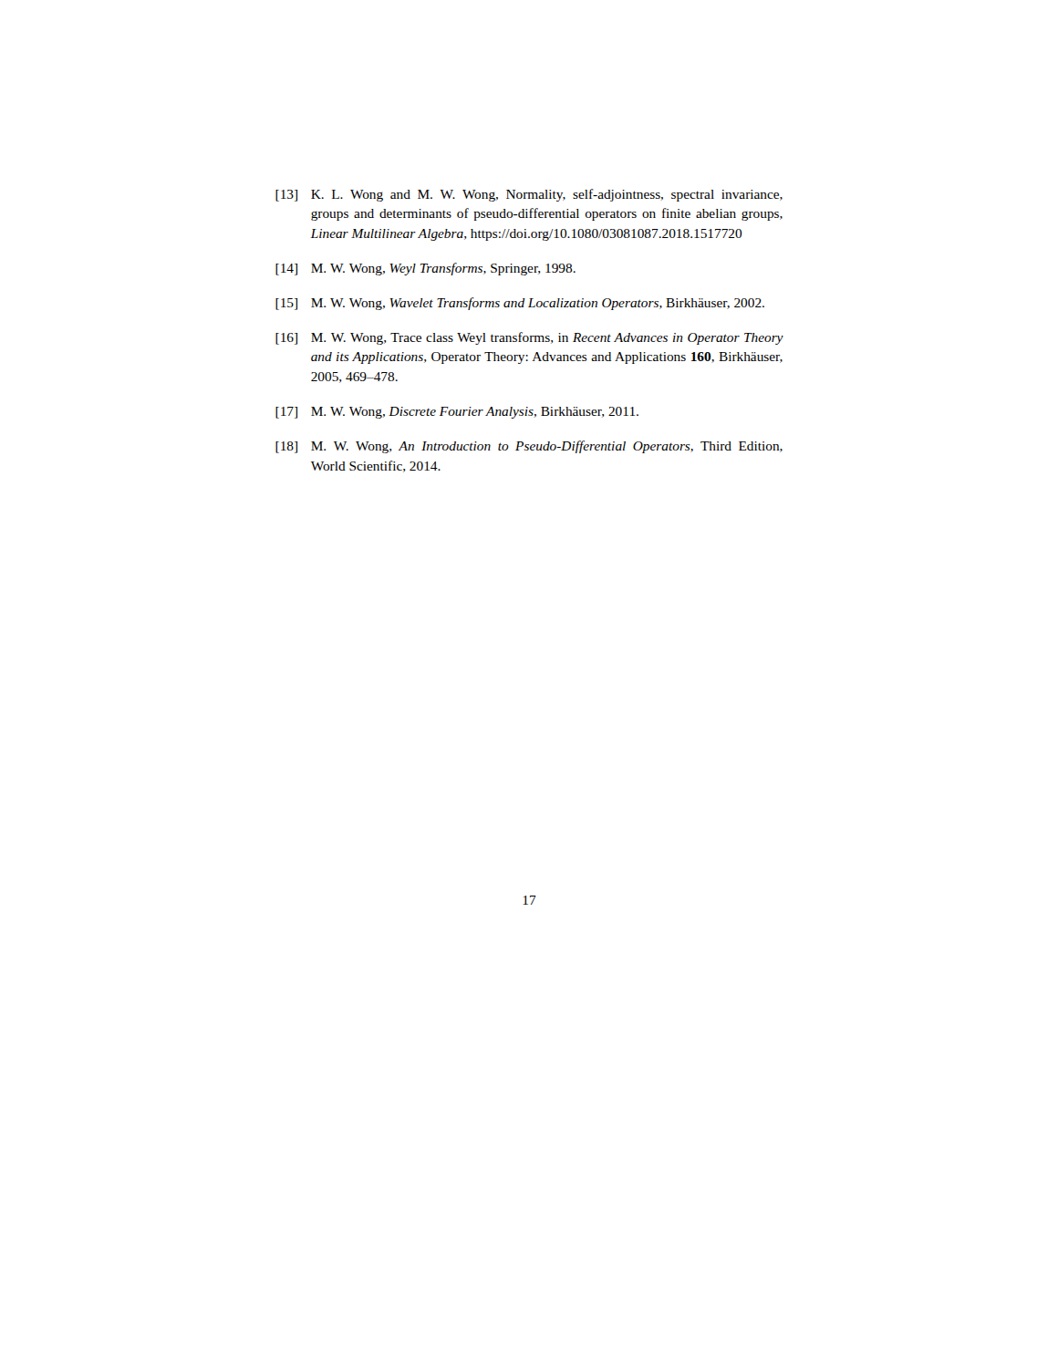[13] K. L. Wong and M. W. Wong, Normality, self-adjointness, spectral invariance, groups and determinants of pseudo-differential operators on finite abelian groups, Linear Multilinear Algebra, https://doi.org/10.1080/03081087.2018.1517720
[14] M. W. Wong, Weyl Transforms, Springer, 1998.
[15] M. W. Wong, Wavelet Transforms and Localization Operators, Birkhäuser, 2002.
[16] M. W. Wong, Trace class Weyl transforms, in Recent Advances in Operator Theory and its Applications, Operator Theory: Advances and Applications 160, Birkhäuser, 2005, 469–478.
[17] M. W. Wong, Discrete Fourier Analysis, Birkhäuser, 2011.
[18] M. W. Wong, An Introduction to Pseudo-Differential Operators, Third Edition, World Scientific, 2014.
17